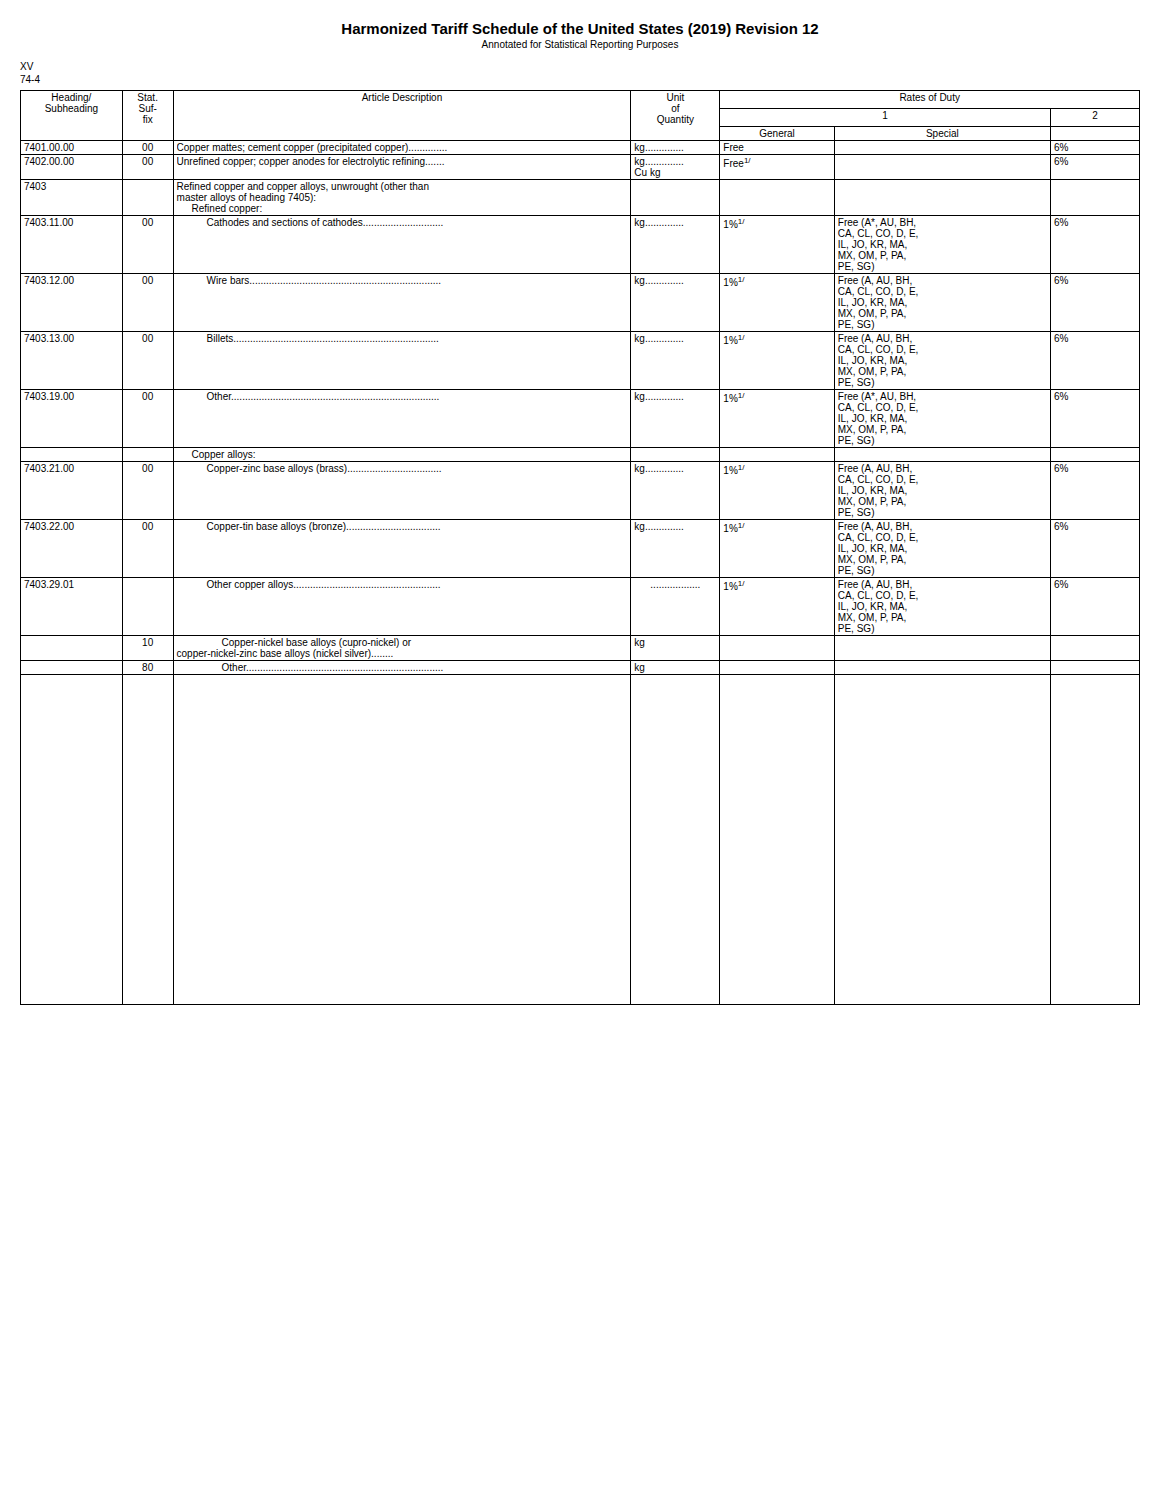Harmonized Tariff Schedule of the United States (2019) Revision 12
Annotated for Statistical Reporting Purposes
XV
74-4
| Heading/ Subheading | Stat. Suf- fix | Article Description | Unit of Quantity | Rates of Duty |
| --- | --- | --- | --- | --- |
| 1 | 2 |
| | | | | General | Special | |
| 7401.00.00 | 00 | Copper mattes; cement copper (precipitated copper).............. | kg.............. | Free | | 6% |
| 7402.00.00 | 00 | Unrefined copper; copper anodes for electrolytic refining....... | kg.............. Cu kg | Free 1/ | | 6% |
| 7403 | | Refined copper and copper alloys, unwrought (other than master alloys of heading 7405): Refined copper: | | | | |
| 7403.11.00 | 00 | Cathodes and sections of cathodes............................. | kg.............. | 1% 1/ | Free (A*, AU, BH, CA, CL, CO, D, E, IL, JO, KR, MA, MX, OM, P, PA, PE, SG) | 6% |
| 7403.12.00 | 00 | Wire bars..................................................................... | kg.............. | 1% 1/ | Free (A, AU, BH, CA, CL, CO, D, E, IL, JO, KR, MA, MX, OM, P, PA, PE, SG) | 6% |
| 7403.13.00 | 00 | Billets.......................................................................... | kg.............. | 1% 1/ | Free (A, AU, BH, CA, CL, CO, D, E, IL, JO, KR, MA, MX, OM, P, PA, PE, SG) | 6% |
| 7403.19.00 | 00 | Other........................................................................... | kg.............. | 1% 1/ | Free (A*, AU, BH, CA, CL, CO, D, E, IL, JO, KR, MA, MX, OM, P, PA, PE, SG) | 6% |
| | | Copper alloys: | | | | |
| 7403.21.00 | 00 | Copper-zinc base alloys (brass).................................. | kg.............. | 1% 1/ | Free (A, AU, BH, CA, CL, CO, D, E, IL, JO, KR, MA, MX, OM, P, PA, PE, SG) | 6% |
| 7403.22.00 | 00 | Copper-tin base alloys (bronze).................................. | kg.............. | 1% 1/ | Free (A, AU, BH, CA, CL, CO, D, E, IL, JO, KR, MA, MX, OM, P, PA, PE, SG) | 6% |
| 7403.29.01 | | Other copper alloys..................................................... | .................. | 1% 1/ | Free (A, AU, BH, CA, CL, CO, D, E, IL, JO, KR, MA, MX, OM, P, PA, PE, SG) | 6% |
| | 10 | Copper-nickel base alloys (cupro-nickel) or copper-nickel-zinc base alloys (nickel silver)........ | kg | | | |
| | 80 | Other....................................................................... | kg | | | |